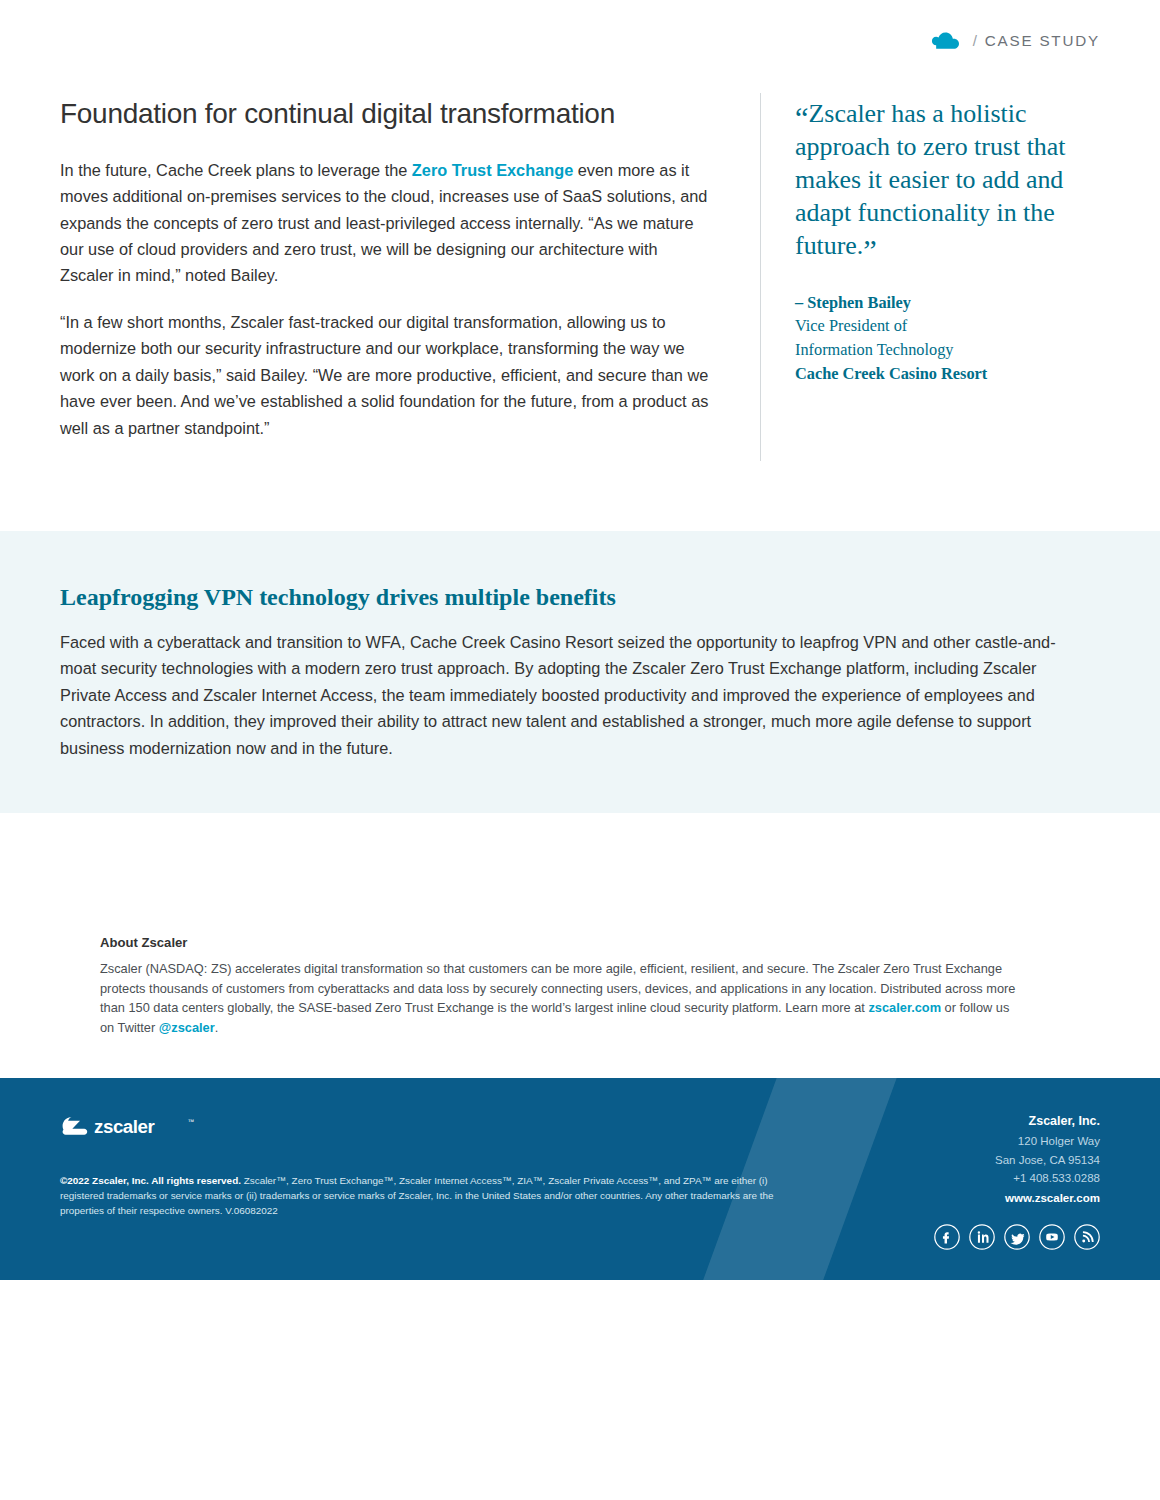/CASE STUDY
Foundation for continual digital transformation
In the future, Cache Creek plans to leverage the Zero Trust Exchange even more as it moves additional on-premises services to the cloud, increases use of SaaS solutions, and expands the concepts of zero trust and least-privileged access internally. “As we mature our use of cloud providers and zero trust, we will be designing our architecture with Zscaler in mind,” noted Bailey.
“In a few short months, Zscaler fast-tracked our digital transformation, allowing us to modernize both our security infrastructure and our workplace, transforming the way we work on a daily basis,” said Bailey. “We are more productive, efficient, and secure than we have ever been. And we’ve established a solid foundation for the future, from a product as well as a partner standpoint.”
“Zscaler has a holistic approach to zero trust that makes it easier to add and adapt functionality in the future.”
– Stephen Bailey
Vice President of
Information Technology
Cache Creek Casino Resort
Leapfrogging VPN technology drives multiple benefits
Faced with a cyberattack and transition to WFA, Cache Creek Casino Resort seized the opportunity to leapfrog VPN and other castle-and-moat security technologies with a modern zero trust approach. By adopting the Zscaler Zero Trust Exchange platform, including Zscaler Private Access and Zscaler Internet Access, the team immediately boosted productivity and improved the experience of employees and contractors. In addition, they improved their ability to attract new talent and established a stronger, much more agile defense to support business modernization now and in the future.
About Zscaler
Zscaler (NASDAQ: ZS) accelerates digital transformation so that customers can be more agile, efficient, resilient, and secure. The Zscaler Zero Trust Exchange protects thousands of customers from cyberattacks and data loss by securely connecting users, devices, and applications in any location. Distributed across more than 150 data centers globally, the SASE-based Zero Trust Exchange is the world’s largest inline cloud security platform. Learn more at zscaler.com or follow us on Twitter @zscaler.
zscaler ™
©2022 Zscaler, Inc. All rights reserved. Zscaler™, Zero Trust Exchange™, Zscaler Internet Access™, ZIA™, Zscaler Private Access™, and ZPA™ are either (i) registered trademarks or service marks or (ii) trademarks or service marks of Zscaler, Inc. in the United States and/or other countries. Any other trademarks are the properties of their respective owners. V.06082022
Zscaler, Inc.
120 Holger Way
San Jose, CA 95134
+1 408.533.0288
www.zscaler.com